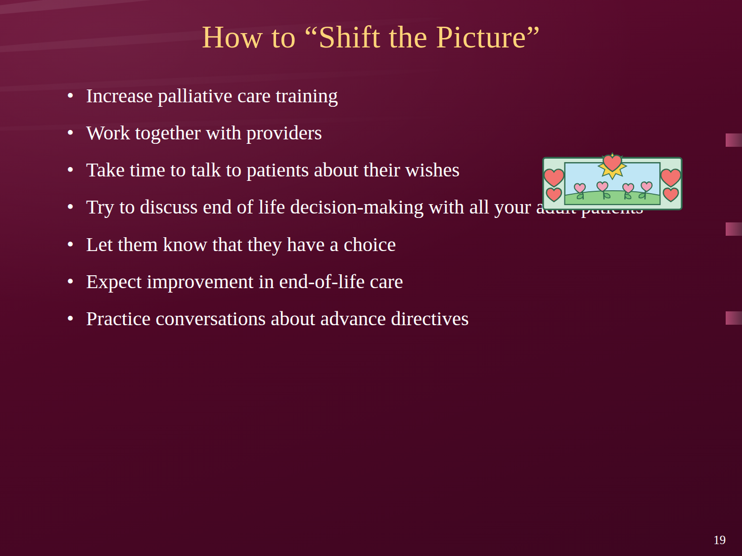How to “Shift the Picture”
Increase palliative care training
Work together with providers
Take time to talk to patients about their wishes
Try to discuss end of life decision-making with all your adult patients
Let them know that they have a choice
Expect improvement in end-of-life care
Practice conversations about advance directives
19